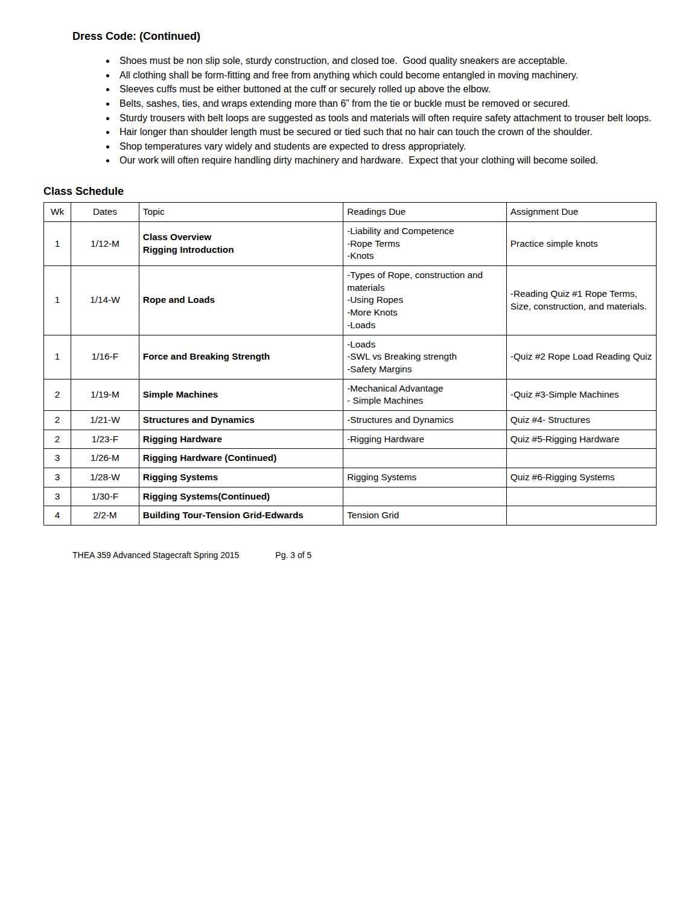Dress Code: (Continued)
Shoes must be non slip sole, sturdy construction, and closed toe. Good quality sneakers are acceptable.
All clothing shall be form-fitting and free from anything which could become entangled in moving machinery.
Sleeves cuffs must be either buttoned at the cuff or securely rolled up above the elbow.
Belts, sashes, ties, and wraps extending more than 6” from the tie or buckle must be removed or secured.
Sturdy trousers with belt loops are suggested as tools and materials will often require safety attachment to trouser belt loops.
Hair longer than shoulder length must be secured or tied such that no hair can touch the crown of the shoulder.
Shop temperatures vary widely and students are expected to dress appropriately.
Our work will often require handling dirty machinery and hardware. Expect that your clothing will become soiled.
Class Schedule
| Wk | Dates | Topic | Readings Due | Assignment Due |
| --- | --- | --- | --- | --- |
| 1 | 1/12-M | Class Overview Rigging Introduction | -Liability and Competence -Rope Terms -Knots | Practice simple knots |
| 1 | 1/14-W | Rope and Loads | -Types of Rope, construction and materials -Using Ropes -More Knots -Loads | -Reading Quiz #1 Rope Terms, Size, construction, and materials. |
| 1 | 1/16-F | Force and Breaking Strength | -Loads -SWL vs Breaking strength -Safety Margins | -Quiz #2 Rope Load Reading Quiz |
| 2 | 1/19-M | Simple Machines | -Mechanical Advantage - Simple Machines | -Quiz #3-Simple Machines |
| 2 | 1/21-W | Structures and Dynamics | -Structures and Dynamics | Quiz #4- Structures |
| 2 | 1/23-F | Rigging Hardware | -Rigging Hardware | Quiz #5-Rigging Hardware |
| 3 | 1/26-M | Rigging Hardware (Continued) | | |
| 3 | 1/28-W | Rigging Systems | Rigging Systems | Quiz #6-Rigging Systems |
| 3 | 1/30-F | Rigging Systems(Continued) | | |
| 4 | 2/2-M | Building Tour-Tension Grid-Edwards | Tension Grid | |
THEA 359 Advanced Stagecraft Spring 2015 Pg. 3 of 5